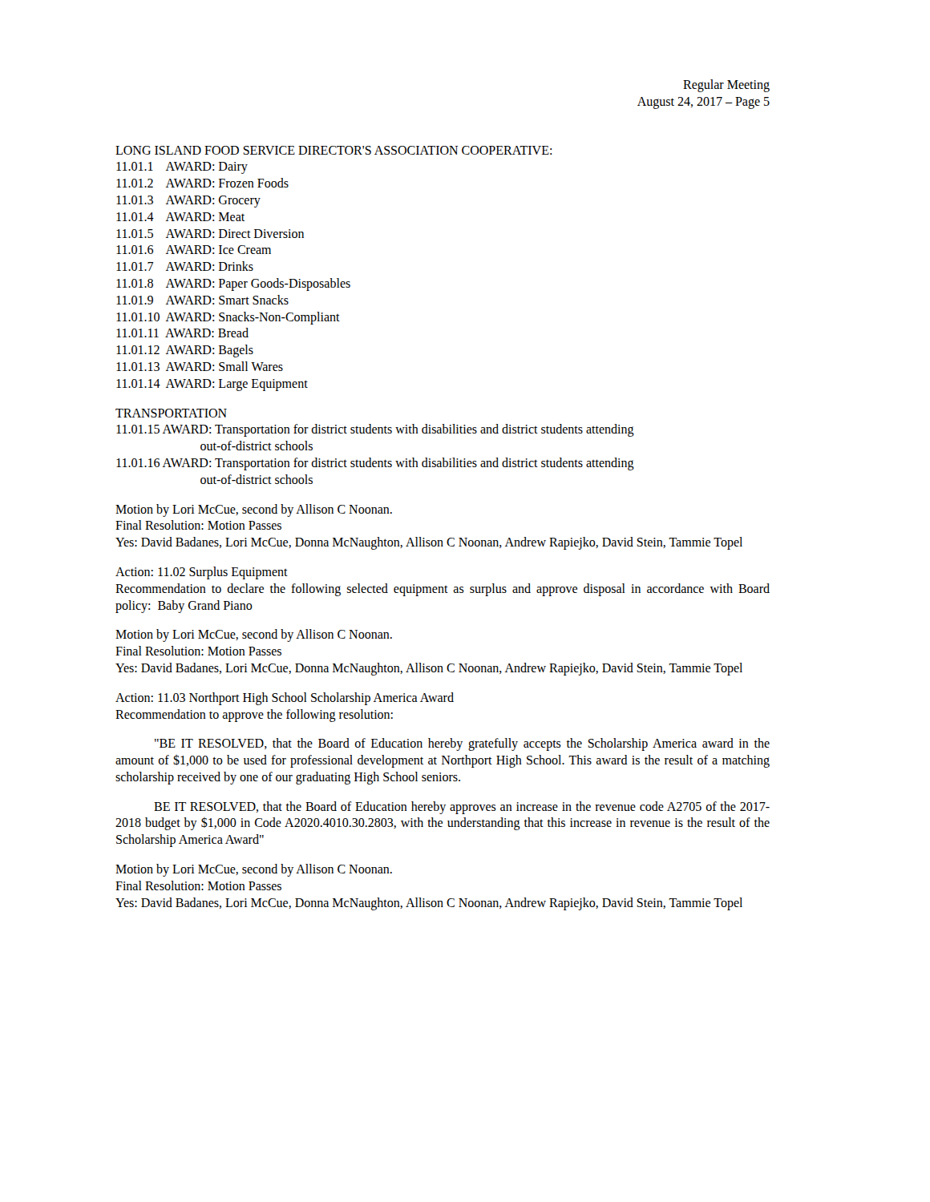Regular Meeting
August 24, 2017 – Page 5
LONG ISLAND FOOD SERVICE DIRECTOR'S ASSOCIATION COOPERATIVE:
11.01.1 AWARD: Dairy
11.01.2 AWARD: Frozen Foods
11.01.3 AWARD: Grocery
11.01.4 AWARD: Meat
11.01.5 AWARD: Direct Diversion
11.01.6 AWARD: Ice Cream
11.01.7 AWARD: Drinks
11.01.8 AWARD: Paper Goods-Disposables
11.01.9 AWARD: Smart Snacks
11.01.10 AWARD: Snacks-Non-Compliant
11.01.11 AWARD: Bread
11.01.12 AWARD: Bagels
11.01.13 AWARD: Small Wares
11.01.14 AWARD: Large Equipment
TRANSPORTATION
11.01.15 AWARD: Transportation for district students with disabilities and district students attending
out-of-district schools
11.01.16 AWARD: Transportation for district students with disabilities and district students attending
out-of-district schools
Motion by Lori McCue, second by Allison C Noonan.
Final Resolution: Motion Passes
Yes: David Badanes, Lori McCue, Donna McNaughton, Allison C Noonan, Andrew Rapiejko, David Stein, Tammie Topel
Action: 11.02 Surplus Equipment
Recommendation to declare the following selected equipment as surplus and approve disposal in accordance with Board policy: Baby Grand Piano
Motion by Lori McCue, second by Allison C Noonan.
Final Resolution: Motion Passes
Yes: David Badanes, Lori McCue, Donna McNaughton, Allison C Noonan, Andrew Rapiejko, David Stein, Tammie Topel
Action: 11.03 Northport High School Scholarship America Award
Recommendation to approve the following resolution:
"BE IT RESOLVED, that the Board of Education hereby gratefully accepts the Scholarship America award in the amount of $1,000 to be used for professional development at Northport High School. This award is the result of a matching scholarship received by one of our graduating High School seniors.
BE IT RESOLVED, that the Board of Education hereby approves an increase in the revenue code A2705 of the 2017-2018 budget by $1,000 in Code A2020.4010.30.2803, with the understanding that this increase in revenue is the result of the Scholarship America Award"
Motion by Lori McCue, second by Allison C Noonan.
Final Resolution: Motion Passes
Yes: David Badanes, Lori McCue, Donna McNaughton, Allison C Noonan, Andrew Rapiejko, David Stein, Tammie Topel